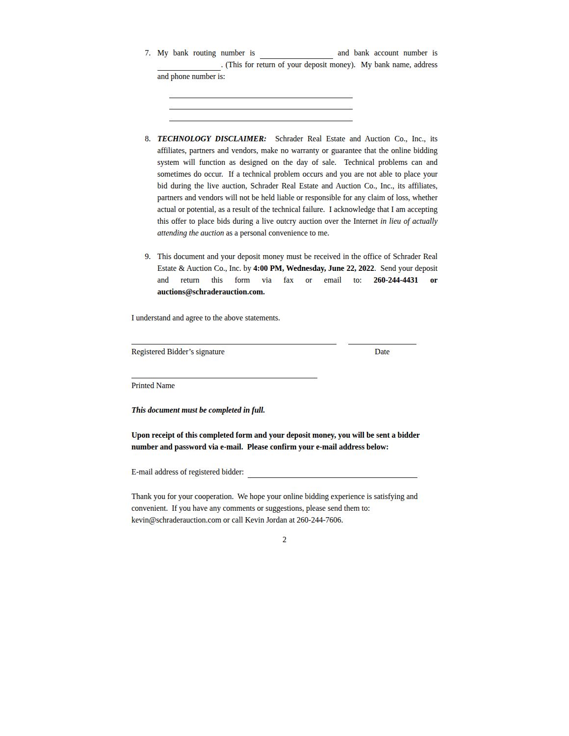My bank routing number is and bank account number is . (This for return of your deposit money). My bank name, address and phone number is:
TECHNOLOGY DISCLAIMER: Schrader Real Estate and Auction Co., Inc., its affiliates, partners and vendors, make no warranty or guarantee that the online bidding system will function as designed on the day of sale. Technical problems can and sometimes do occur. If a technical problem occurs and you are not able to place your bid during the live auction, Schrader Real Estate and Auction Co., Inc., its affiliates, partners and vendors will not be held liable or responsible for any claim of loss, whether actual or potential, as a result of the technical failure. I acknowledge that I am accepting this offer to place bids during a live outcry auction over the Internet in lieu of actually attending the auction as a personal convenience to me.
This document and your deposit money must be received in the office of Schrader Real Estate & Auction Co., Inc. by 4:00 PM, Wednesday, June 22, 2022. Send your deposit and return this form via fax or email to: 260-244-4431 or auctions@schraderauction.com.
I understand and agree to the above statements.
Registered Bidder’s signature
Date
Printed Name
This document must be completed in full.
Upon receipt of this completed form and your deposit money, you will be sent a bidder number and password via e-mail. Please confirm your e-mail address below:
E-mail address of registered bidder:
Thank you for your cooperation. We hope your online bidding experience is satisfying and convenient. If you have any comments or suggestions, please send them to: kevin@schraderauction.com or call Kevin Jordan at 260-244-7606.
2